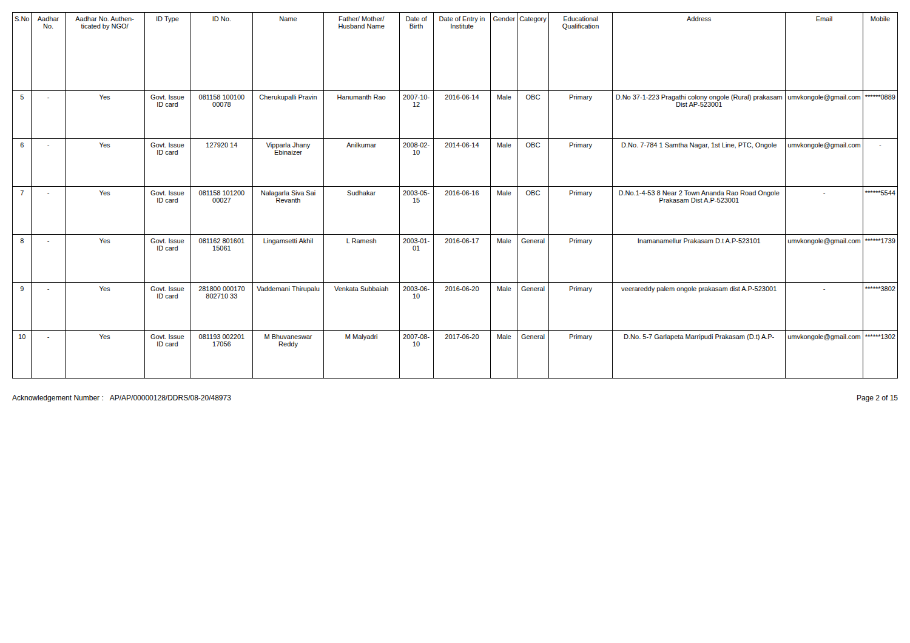| S.No | Aadhar No. | Aadhar No. Authen-ticated by NGO/ | ID Type | ID No. | Name | Father/ Mother/ Husband Name | Date of Birth | Date of Entry in Institute | Gender | Category | Educational Qualification | Address | Email | Mobile |
| --- | --- | --- | --- | --- | --- | --- | --- | --- | --- | --- | --- | --- | --- | --- |
| 5 | - | Yes | Govt. Issue ID card | 081158 100100 00078 | Cherukupalli Pravin | Hanumanth Rao | 2007-10-12 | 2016-06-14 | Male | OBC | Primary | D.No 37-1-223 Pragathi colony ongole (Rural) prakasam Dist AP-523001 | umvkongole@gmail.com | ******0889 |
| 6 | - | Yes | Govt. Issue ID card | 127920 14 | Vipparla Jhany Ebinaizer | Anilkumar | 2008-02-10 | 2014-06-14 | Male | OBC | Primary | D.No. 7-784 1 Samtha Nagar, 1st Line, PTC, Ongole | umvkongole@gmail.com | - |
| 7 | - | Yes | Govt. Issue ID card | 081158 101200 00027 | Nalagarla Siva Sai Revanth | Sudhakar | 2003-05-15 | 2016-06-16 | Male | OBC | Primary | D.No.1-4-53 8 Near 2 Town Ananda Rao Road Ongole Prakasam Dist A.P-523001 | - | ******5544 |
| 8 | - | Yes | Govt. Issue ID card | 081162 801601 15061 | Lingamsetti Akhil | L Ramesh | 2003-01-01 | 2016-06-17 | Male | General | Primary | Inamanamellur Prakasam D.t A.P-523101 | umvkongole@gmail.com | ******1739 |
| 9 | - | Yes | Govt. Issue ID card | 281800 000170 802710 33 | Vaddemani Thirupalu | Venkata Subbaiah | 2003-06-10 | 2016-06-20 | Male | General | Primary | veerareddy palem ongole prakasam dist A.P-523001 | - | ******3802 |
| 10 | - | Yes | Govt. Issue ID card | 081193 002201 17056 | M Bhuvaneswar Reddy | M Malyadri | 2007-08-10 | 2017-06-20 | Male | General | Primary | D.No. 5-7 Garlapeta Marripudi Prakasam (D.t) A.P- | umvkongole@gmail.com | ******1302 |
Acknowledgement Number : AP/AP/00000128/DDRS/08-20/48973 Page 2 of 15